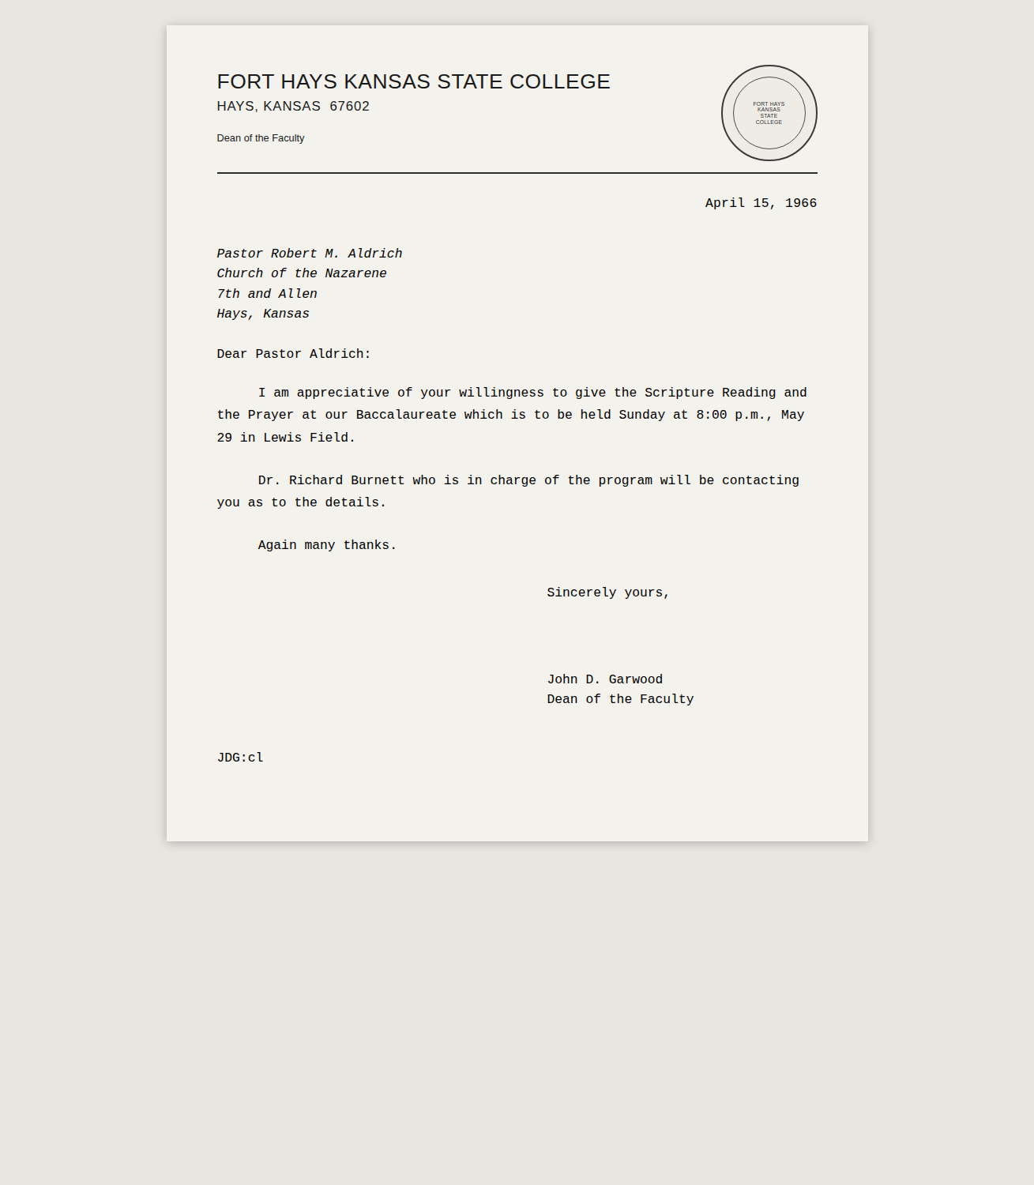FORT HAYS
KANSAS
STATE
COLLEGE
FORT HAYS KANSAS STATE COLLEGE
HAYS, KANSAS 67602
Dean of the Faculty
April 15, 1966
Pastor Robert M. Aldrich
Church of the Nazarene
7th and Allen
Hays, Kansas
Dear Pastor Aldrich:
I am appreciative of your willingness to give the Scripture Reading and the Prayer at our Baccalaureate which is to be held Sunday at 8:00 p.m., May 29 in Lewis Field.
Dr. Richard Burnett who is in charge of the program will be contacting you as to the details.
Again many thanks.
Sincerely yours,
John D. Garwood
Dean of the Faculty
JDG:cl